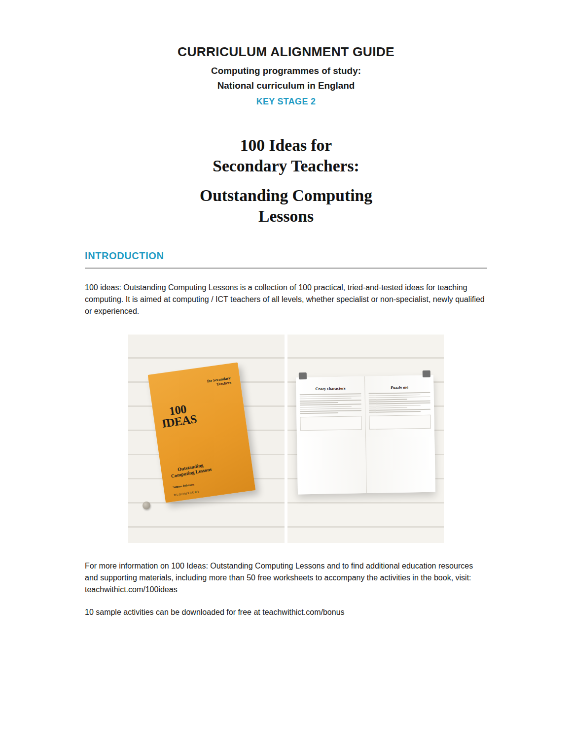CURRICULUM ALIGNMENT GUIDE
Computing programmes of study:
National curriculum in England
KEY STAGE 2
100 Ideas for
Secondary Teachers: Outstanding Computing
Lessons
INTRODUCTION
100 ideas: Outstanding Computing Lessons is a collection of 100 practical, tried-and-tested ideas for teaching computing. It is aimed at computing / ICT teachers of all levels, whether specialist or non-specialist, newly qualified or experienced.
for Secondary
Teachers
100
IDEAS
Outstanding
Computing Lessons
Simon Johnson
BLOOMSBURY
Crazy characters
Puzzle me
For more information on 100 Ideas: Outstanding Computing Lessons and to find additional education resources and supporting materials, including more than 50 free worksheets to accompany the activities in the book, visit: teachwithict.com/100ideas
10 sample activities can be downloaded for free at teachwithict.com/bonus